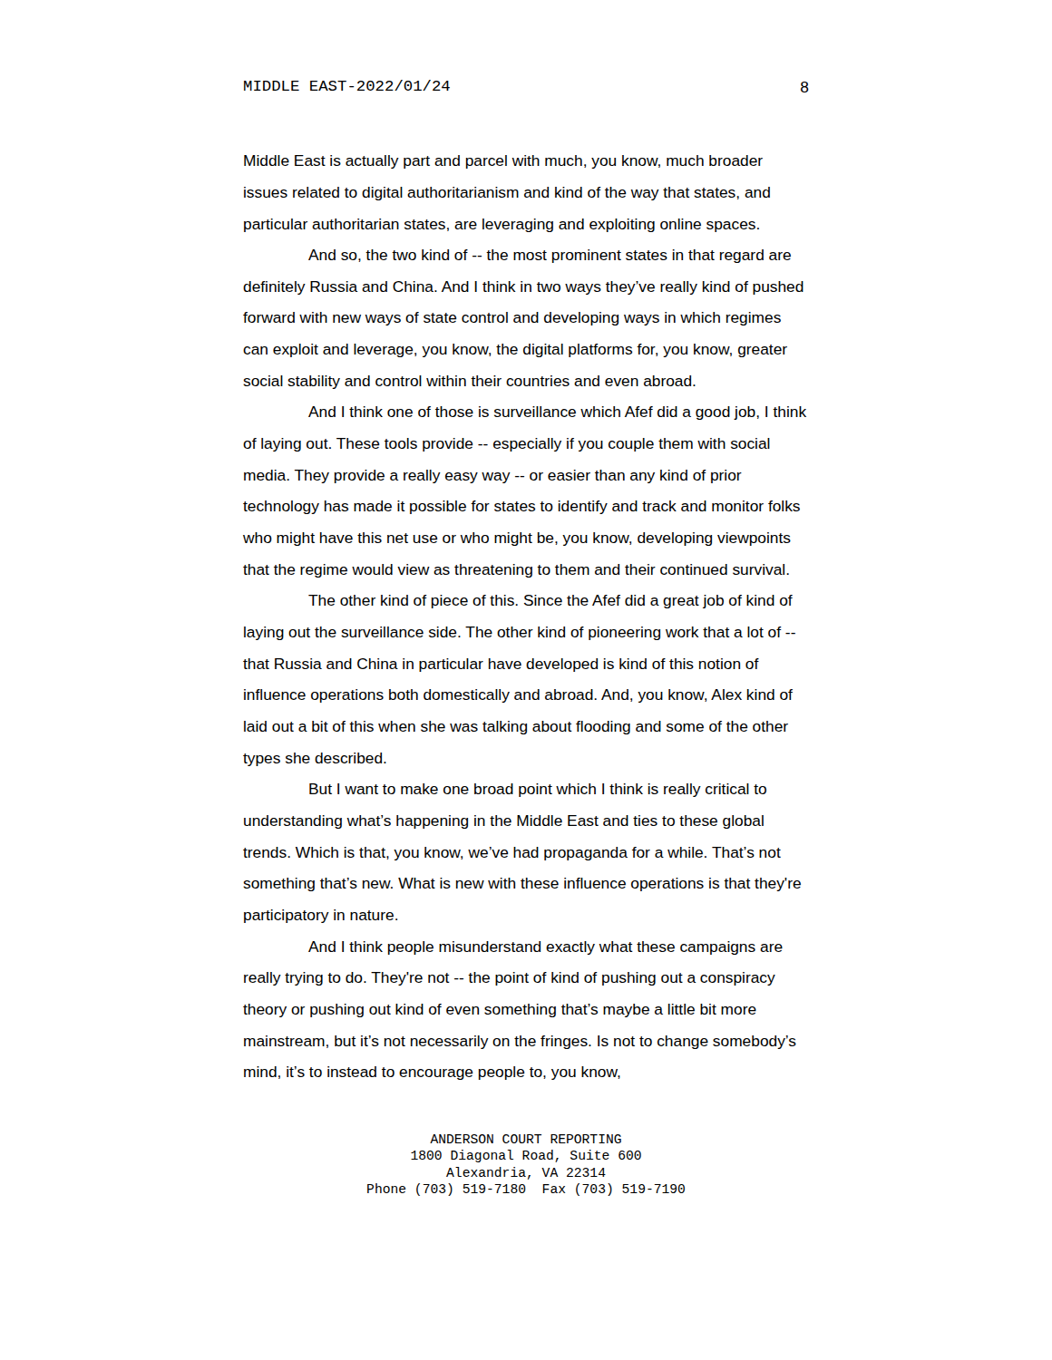MIDDLE EAST-2022/01/24
8
Middle East is actually part and parcel with much, you know, much broader issues related to digital authoritarianism and kind of the way that states, and particular authoritarian states, are leveraging and exploiting online spaces.
And so, the two kind of -- the most prominent states in that regard are definitely Russia and China. And I think in two ways they’ve really kind of pushed forward with new ways of state control and developing ways in which regimes can exploit and leverage, you know, the digital platforms for, you know, greater social stability and control within their countries and even abroad.
And I think one of those is surveillance which Afef did a good job, I think of laying out. These tools provide -- especially if you couple them with social media. They provide a really easy way -- or easier than any kind of prior technology has made it possible for states to identify and track and monitor folks who might have this net use or who might be, you know, developing viewpoints that the regime would view as threatening to them and their continued survival.
The other kind of piece of this. Since the Afef did a great job of kind of laying out the surveillance side. The other kind of pioneering work that a lot of -- that Russia and China in particular have developed is kind of this notion of influence operations both domestically and abroad. And, you know, Alex kind of laid out a bit of this when she was talking about flooding and some of the other types she described.
But I want to make one broad point which I think is really critical to understanding what’s happening in the Middle East and ties to these global trends. Which is that, you know, we’ve had propaganda for a while. That’s not something that’s new. What is new with these influence operations is that they're participatory in nature.
And I think people misunderstand exactly what these campaigns are really trying to do. They're not -- the point of kind of pushing out a conspiracy theory or pushing out kind of even something that’s maybe a little bit more mainstream, but it’s not necessarily on the fringes. Is not to change somebody’s mind, it’s to instead to encourage people to, you know,
ANDERSON COURT REPORTING
1800 Diagonal Road, Suite 600
Alexandria, VA 22314
Phone (703) 519-7180 Fax (703) 519-7190